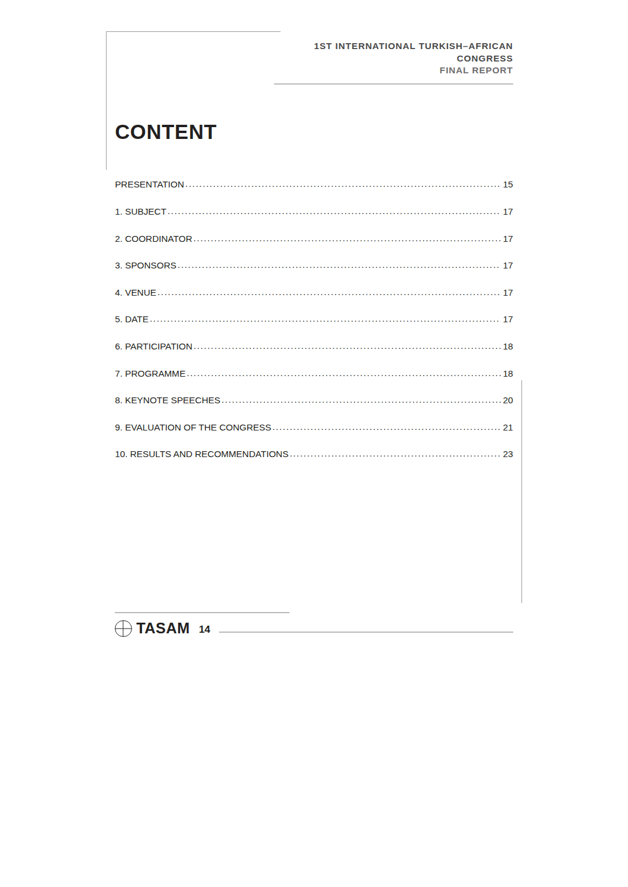1st INTERNATIONAL TURKISH–AFRICAN CONGRESS
FINAL REPORT
CONTENT
PRESENTATION .................................................................................................................. 15
1. SUBJECT ....................................................................................................................... 17
2. COORDINATOR ............................................................................................................. 17
3. SPONSORS .................................................................................................................... 17
4. VENUE ........................................................................................................................... 17
5. DATE ............................................................................................................................. 17
6. PARTICIPATION ........................................................................................................... 18
7. PROGRAMME .............................................................................................................. 18
8. KEYNOTE SPEECHES ................................................................................................... 20
9. EVALUATION OF THE CONGRESS ................................................................................. 21
10. RESULTS AND RECOMMENDATIONS .......................................................................... 23
TASAM 14